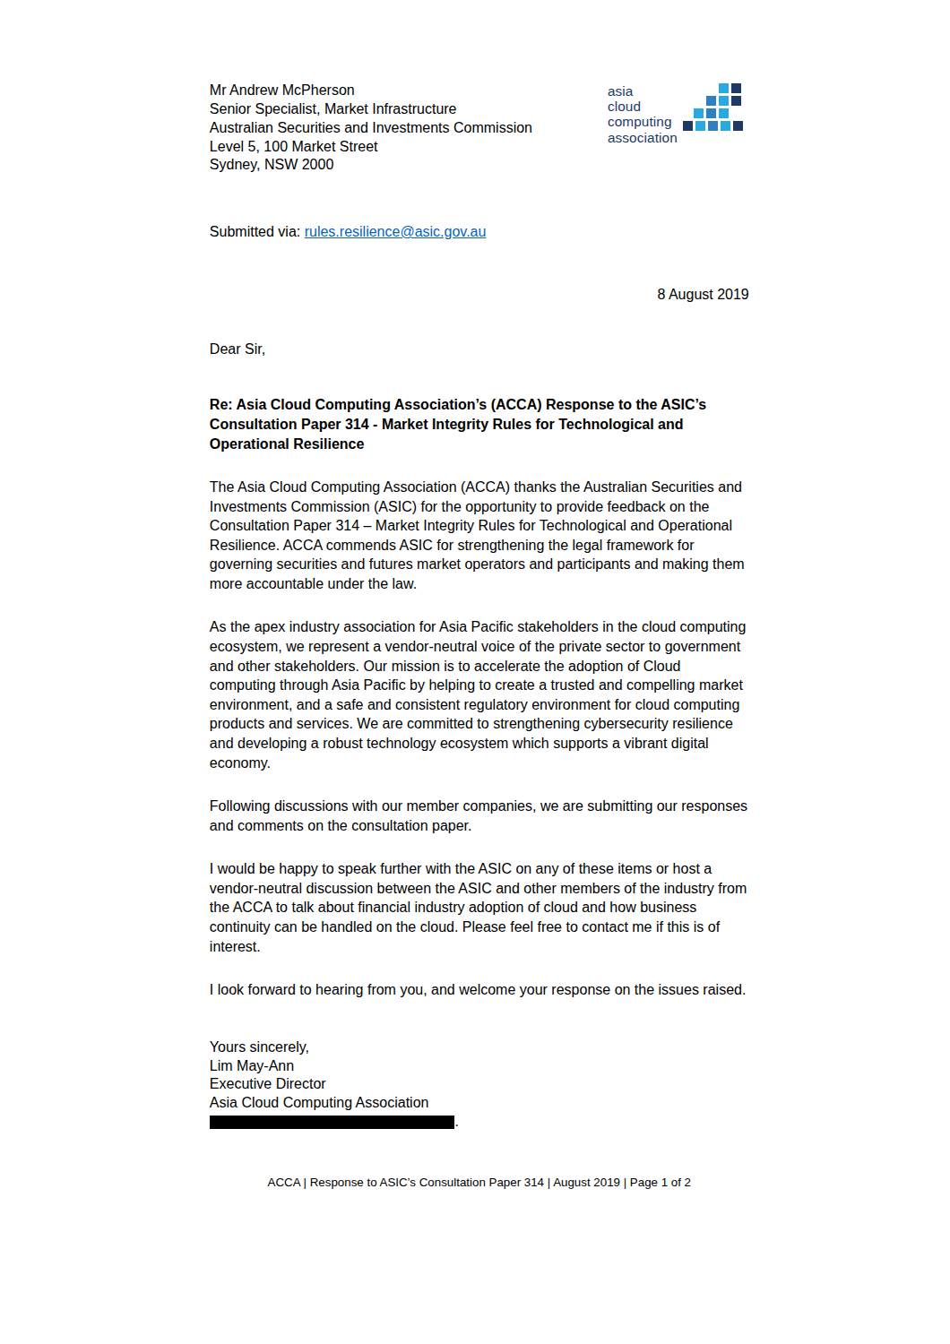Mr Andrew McPherson Senior Specialist, Market Infrastructure Australian Securities and Investments Commission Level 5, 100 Market Street Sydney, NSW 2000
asia cloud computing association
Submitted via: rules.resilience@asic.gov.au
8 August 2019
Dear Sir,
Re: Asia Cloud Computing Association’s (ACCA) Response to the ASIC’s Consultation Paper 314 - Market Integrity Rules for Technological and Operational Resilience
The Asia Cloud Computing Association (ACCA) thanks the Australian Securities and Investments Commission (ASIC) for the opportunity to provide feedback on the Consultation Paper 314 – Market Integrity Rules for Technological and Operational Resilience. ACCA commends ASIC for strengthening the legal framework for governing securities and futures market operators and participants and making them more accountable under the law.
As the apex industry association for Asia Pacific stakeholders in the cloud computing ecosystem, we represent a vendor-neutral voice of the private sector to government and other stakeholders. Our mission is to accelerate the adoption of Cloud computing through Asia Pacific by helping to create a trusted and compelling market environment, and a safe and consistent regulatory environment for cloud computing products and services. We are committed to strengthening cybersecurity resilience and developing a robust technology ecosystem which supports a vibrant digital economy.
Following discussions with our member companies, we are submitting our responses and comments on the consultation paper.
I would be happy to speak further with the ASIC on any of these items or host a vendor-neutral discussion between the ASIC and other members of the industry from the ACCA to talk about financial industry adoption of cloud and how business continuity can be handled on the cloud. Please feel free to contact me if this is of interest.
I look forward to hearing from you, and welcome your response on the issues raised.
Yours sincerely,
Lim May-Ann
Executive Director
Asia Cloud Computing Association
.
ACCA | Response to ASIC’s Consultation Paper 314 | August 2019 | Page 1 of 2